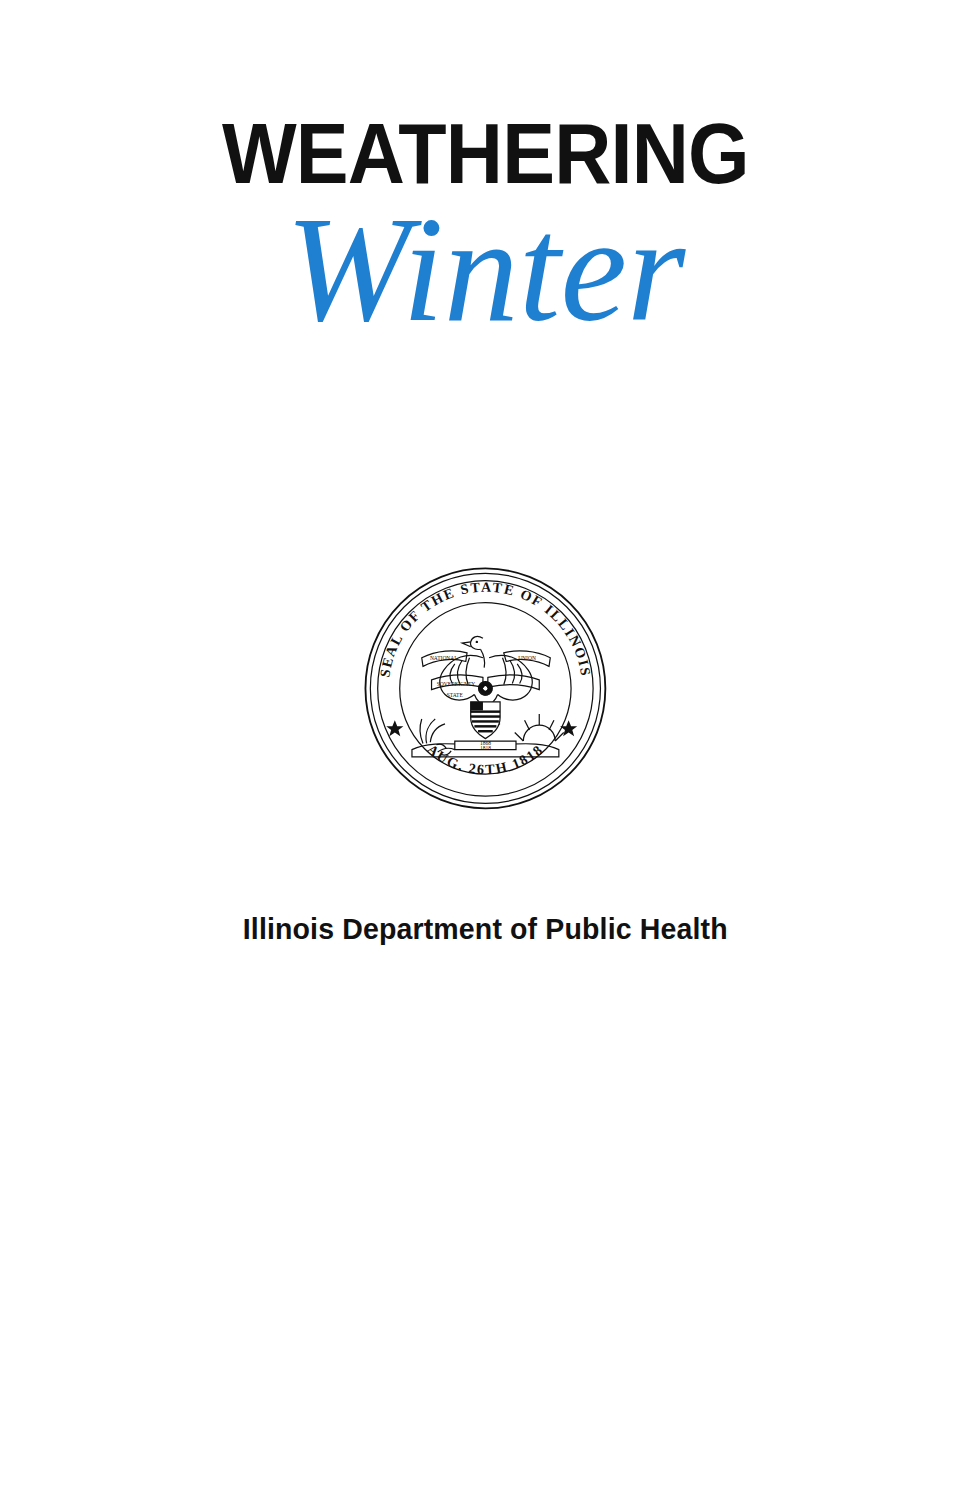WEATHERING Winter
SEAL OF THE STATE OF ILLINOIS AUG. 26TH 1818 NATIONAL UNION SOVEREIGNTY STATE 1868 1818
Illinois Department of Public Health